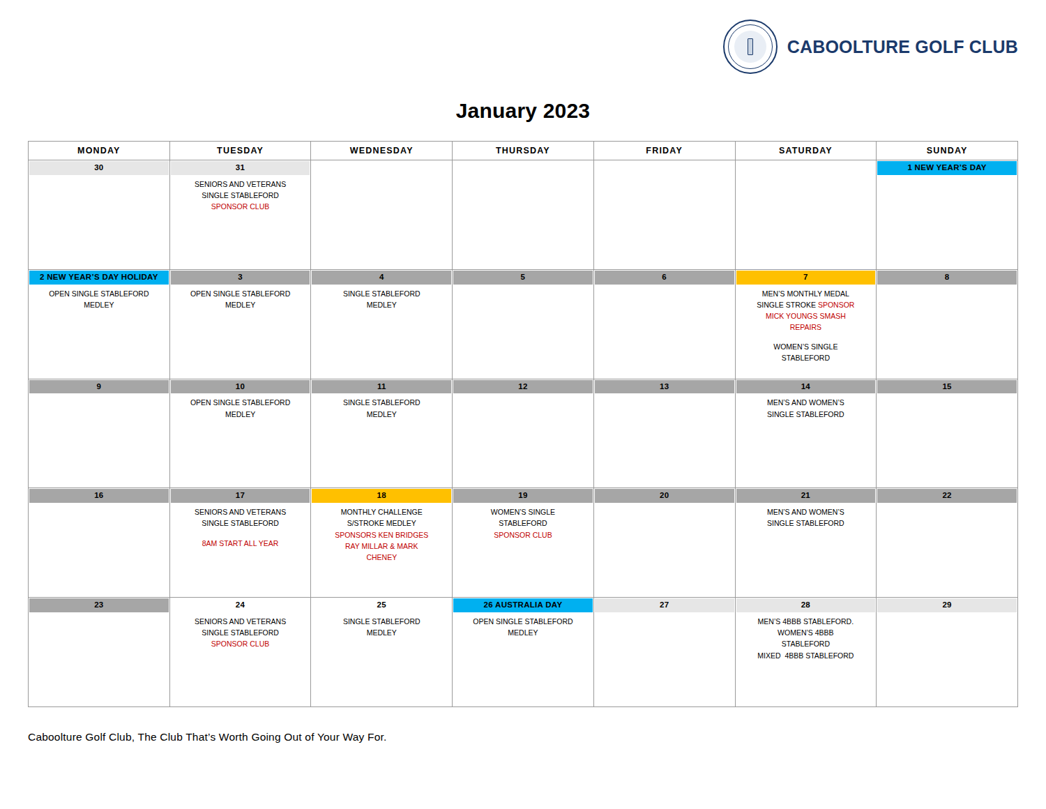CABOOLTURE GOLF CLUB
January 2023
| MONDAY | TUESDAY | WEDNESDAY | THURSDAY | FRIDAY | SATURDAY | SUNDAY |
| --- | --- | --- | --- | --- | --- | --- |
| 30 | 31 SENIORS AND VETERANS SINGLE STABLEFORD SPONSOR CLUB | | | | | 1 NEW YEAR’S DAY |
| 2 NEW YEAR’S DAY HOLIDAY OPEN SINGLE STABLEFORD MEDLEY | 3 OPEN SINGLE STABLEFORD MEDLEY | 4 SINGLE STABLEFORD MEDLEY | 5 | 6 | 7 MEN’S MONTHLY MEDAL SINGLE STROKE SPONSOR MICK YOUNGS SMASH REPAIRS WOMEN’S SINGLE STABLEFORD | 8 |
| 9 | 10 OPEN SINGLE STABLEFORD MEDLEY | 11 SINGLE STABLEFORD MEDLEY | 12 | 13 | 14 MEN’S AND WOMEN’S SINGLE STABLEFORD | 15 |
| 16 | 17 SENIORS AND VETERANS SINGLE STABLEFORD 8AM START ALL YEAR | 18 MONTHLY CHALLENGE S/STROKE MEDLEY SPONSORS KEN BRIDGES RAY MILLAR & MARK CHENEY | 19 WOMEN’S SINGLE STABLEFORD SPONSOR CLUB | 20 | 21 MEN’S AND WOMEN’S SINGLE STABLEFORD | 22 |
| 23 | 24 SENIORS AND VETERANS SINGLE STABLEFORD SPONSOR CLUB | 25 SINGLE STABLEFORD MEDLEY | 26 AUSTRALIA DAY OPEN SINGLE STABLEFORD MEDLEY | 27 | 28 MEN’S 4BBB STABLEFORD. WOMEN’S 4BBB STABLEFORD MIXED 4BBB STABLEFORD | 29 |
Caboolture Golf Club, The Club That’s Worth Going Out of Your Way For.